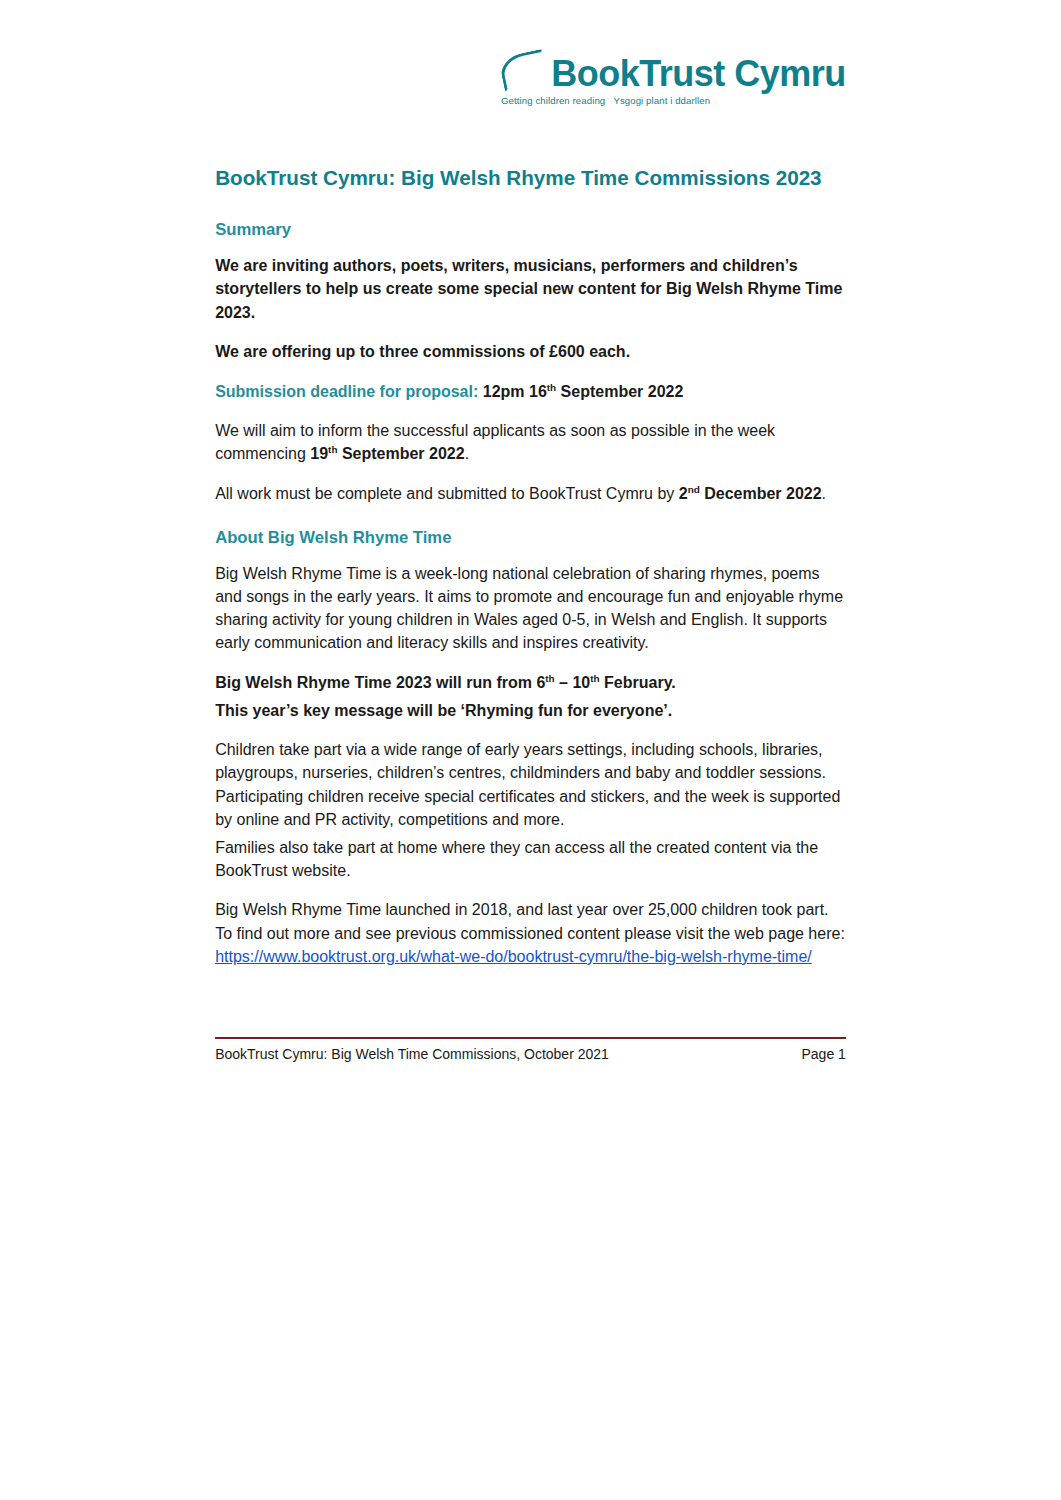BookTrust Cymru
Getting children reading Ysgogi plant i ddarllen
BookTrust Cymru: Big Welsh Rhyme Time Commissions 2023
Summary
We are inviting authors, poets, writers, musicians, performers and children’s storytellers to help us create some special new content for Big Welsh Rhyme Time 2023.
We are offering up to three commissions of £600 each.
Submission deadline for proposal: 12pm 16th September 2022
We will aim to inform the successful applicants as soon as possible in the week commencing 19th September 2022.
All work must be complete and submitted to BookTrust Cymru by 2nd December 2022.
About Big Welsh Rhyme Time
Big Welsh Rhyme Time is a week-long national celebration of sharing rhymes, poems and songs in the early years. It aims to promote and encourage fun and enjoyable rhyme sharing activity for young children in Wales aged 0-5, in Welsh and English. It supports early communication and literacy skills and inspires creativity.
Big Welsh Rhyme Time 2023 will run from 6th – 10th February.
This year’s key message will be ‘Rhyming fun for everyone’.
Children take part via a wide range of early years settings, including schools, libraries, playgroups, nurseries, children’s centres, childminders and baby and toddler sessions. Participating children receive special certificates and stickers, and the week is supported by online and PR activity, competitions and more.
Families also take part at home where they can access all the created content via the BookTrust website.
Big Welsh Rhyme Time launched in 2018, and last year over 25,000 children took part. To find out more and see previous commissioned content please visit the web page here:
https://www.booktrust.org.uk/what-we-do/booktrust-cymru/the-big-welsh-rhyme-time/
BookTrust Cymru: Big Welsh Time Commissions, October 2021 Page 1